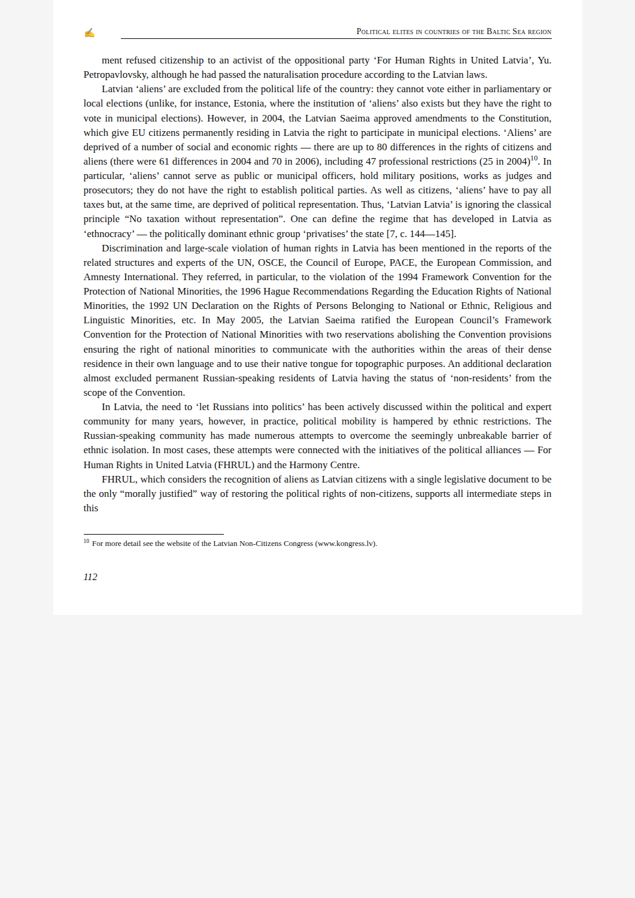Political elites in countries of the Baltic Sea region
ment refused citizenship to an activist of the oppositional party ‘For Human Rights in United Latvia’, Yu. Petropavlovsky, although he had passed the naturalisation procedure according to the Latvian laws.
Latvian ‘aliens’ are excluded from the political life of the country: they cannot vote either in parliamentary or local elections (unlike, for instance, Estonia, where the institution of ‘aliens’ also exists but they have the right to vote in municipal elections). However, in 2004, the Latvian Saeima approved amendments to the Constitution, which give EU citizens permanently residing in Latvia the right to participate in municipal elections. ‘Aliens’ are deprived of a number of social and economic rights — there are up to 80 differences in the rights of citizens and aliens (there were 61 differences in 2004 and 70 in 2006), including 47 professional restrictions (25 in 2004)10. In particular, ‘aliens’ cannot serve as public or municipal officers, hold military positions, works as judges and prosecutors; they do not have the right to establish political parties. As well as citizens, ‘aliens’ have to pay all taxes but, at the same time, are deprived of political representation. Thus, ‘Latvian Latvia’ is ignoring the classical principle “No taxation without representation”. One can define the regime that has developed in Latvia as ‘ethnocracy’ — the politically dominant ethnic group ‘privatises’ the state [7, c. 144—145].
Discrimination and large-scale violation of human rights in Latvia has been mentioned in the reports of the related structures and experts of the UN, OSCE, the Council of Europe, PACE, the European Commission, and Amnesty International. They referred, in particular, to the violation of the 1994 Framework Convention for the Protection of National Minorities, the 1996 Hague Recommendations Regarding the Education Rights of National Minorities, the 1992 UN Declaration on the Rights of Persons Belonging to National or Ethnic, Religious and Linguistic Minorities, etc. In May 2005, the Latvian Saeima ratified the European Council’s Framework Convention for the Protection of National Minorities with two reservations abolishing the Convention provisions ensuring the right of national minorities to communicate with the authorities within the areas of their dense residence in their own language and to use their native tongue for topographic purposes. An additional declaration almost excluded permanent Russian-speaking residents of Latvia having the status of ‘non-residents’ from the scope of the Convention.
In Latvia, the need to ‘let Russians into politics’ has been actively discussed within the political and expert community for many years, however, in practice, political mobility is hampered by ethnic restrictions. The Russian-speaking community has made numerous attempts to overcome the seemingly unbreakable barrier of ethnic isolation. In most cases, these attempts were connected with the initiatives of the political alliances — For Human Rights in United Latvia (FHRUL) and the Harmony Centre.
FHRUL, which considers the recognition of aliens as Latvian citizens with a single legislative document to be the only “morally justified” way of restoring the political rights of non-citizens, supports all intermediate steps in this
10 For more detail see the website of the Latvian Non-Citizens Congress (www.kongress.lv).
112